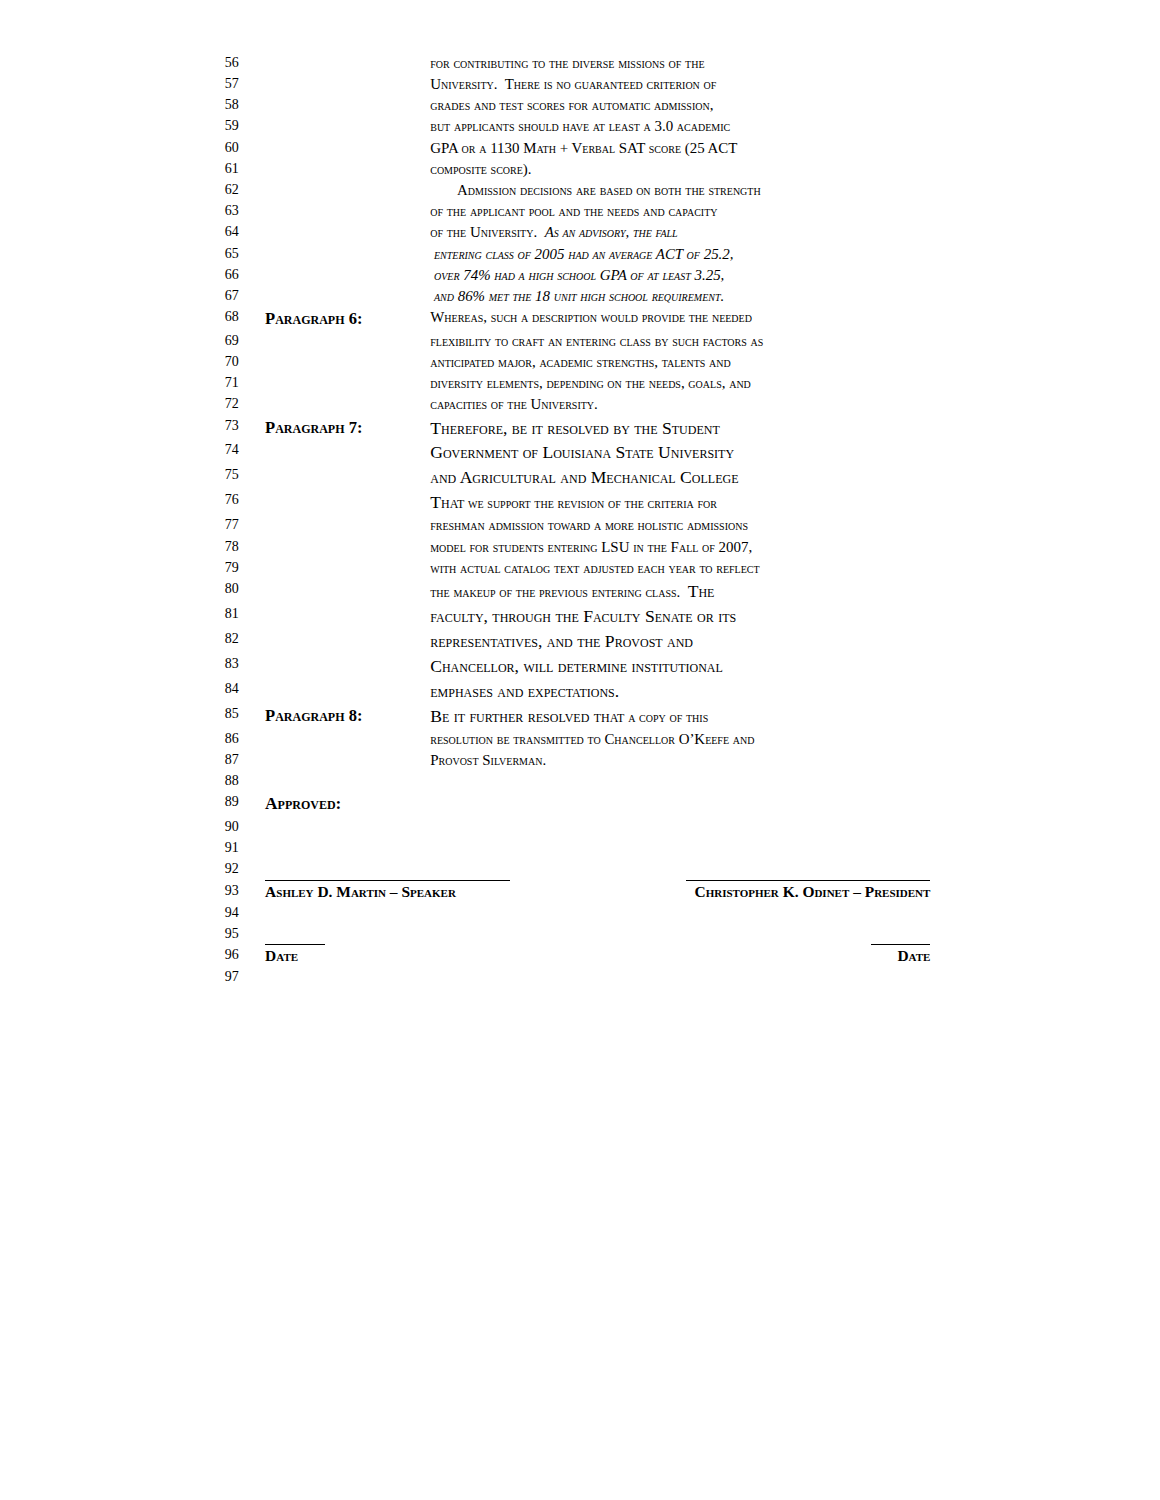| 56 | | for contributing to the diverse missions of the |
| 57 | | University. There is no guaranteed criterion of |
| 58 | | grades and test scores for automatic admission, |
| 59 | | but applicants should have at least a 3.0 academic |
| 60 | | GPA or a 1130 Math + Verbal SAT score (25 ACT |
| 61 | | composite score). |
| 62 | | Admission decisions are based on both the strength |
| 63 | | of the applicant pool and the needs and capacity |
| 64 | | of the University. As an advisory, the fall |
| 65 | | entering class of 2005 had an average ACT of 25.2, |
| 66 | | over 74% had a high school GPA of at least 3.25, |
| 67 | | and 86% met the 18 unit high school requirement. |
| 68 | Paragraph 6: | Whereas, such a description would provide the needed |
| 69 | | flexibility to craft an entering class by such factors as |
| 70 | | anticipated major, academic strengths, talents and |
| 71 | | diversity elements, depending on the needs, goals, and |
| 72 | | capacities of the University. |
| 73 | Paragraph 7: | Therefore, be it resolved by the Student |
| 74 | | Government of Louisiana State University |
| 75 | | and Agricultural and Mechanical College |
| 76 | | That we support the revision of the criteria for |
| 77 | | freshman admission toward a more holistic admissions |
| 78 | | model for students entering LSU in the Fall of 2007, |
| 79 | | with actual catalog text adjusted each year to reflect |
| 80 | | the makeup of the previous entering class. The |
| 81 | | faculty, through the Faculty Senate or its |
| 82 | | representatives, and the Provost and |
| 83 | | Chancellor, will determine institutional |
| 84 | | emphases and expectations. |
| 85 | Paragraph 8: | Be it further resolved that a copy of this |
| 86 | | resolution be transmitted to Chancellor O’Keefe and |
| 87 | | Provost Silverman. |
| 88 | | |
| 89 | Approved: | |
| 90 | | |
| 91 | | |
| 92 | |
| 93 | / Ashley D. Martin – Speaker / Christopher K. Odinet – President / |
| 94 | | |
| 95 | |
| 96 | / Date / Date / |
| 97 | | |